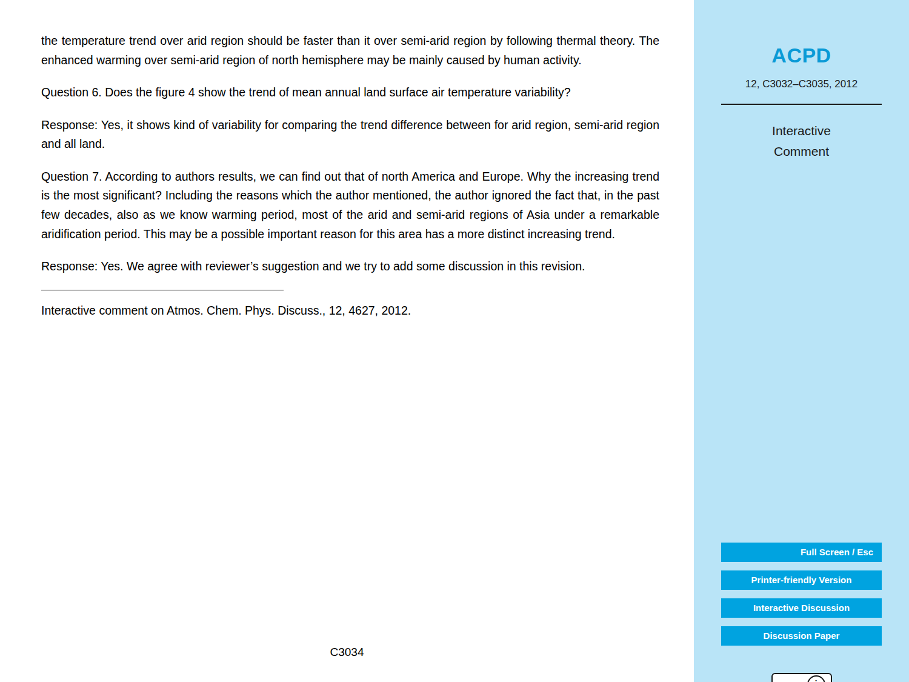ACPD
12, C3032–C3035, 2012
Interactive
Comment
Full Screen / Esc Printer-friendly Version Interactive Discussion Discussion Paper
cc
i
BY
the temperature trend over arid region should be faster than it over semi-arid region by following thermal theory. The enhanced warming over semi-arid region of north hemisphere may be mainly caused by human activity.
Question 6. Does the figure 4 show the trend of mean annual land surface air temperature variability?
Response: Yes, it shows kind of variability for comparing the trend difference between for arid region, semi-arid region and all land.
Question 7. According to authors results, we can find out that of north America and Europe. Why the increasing trend is the most significant? Including the reasons which the author mentioned, the author ignored the fact that, in the past few decades, also as we know warming period, most of the arid and semi-arid regions of Asia under a remarkable aridification period. This may be a possible important reason for this area has a more distinct increasing trend.
Response: Yes. We agree with reviewer’s suggestion and we try to add some discussion in this revision.
Interactive comment on Atmos. Chem. Phys. Discuss., 12, 4627, 2012.
C3034